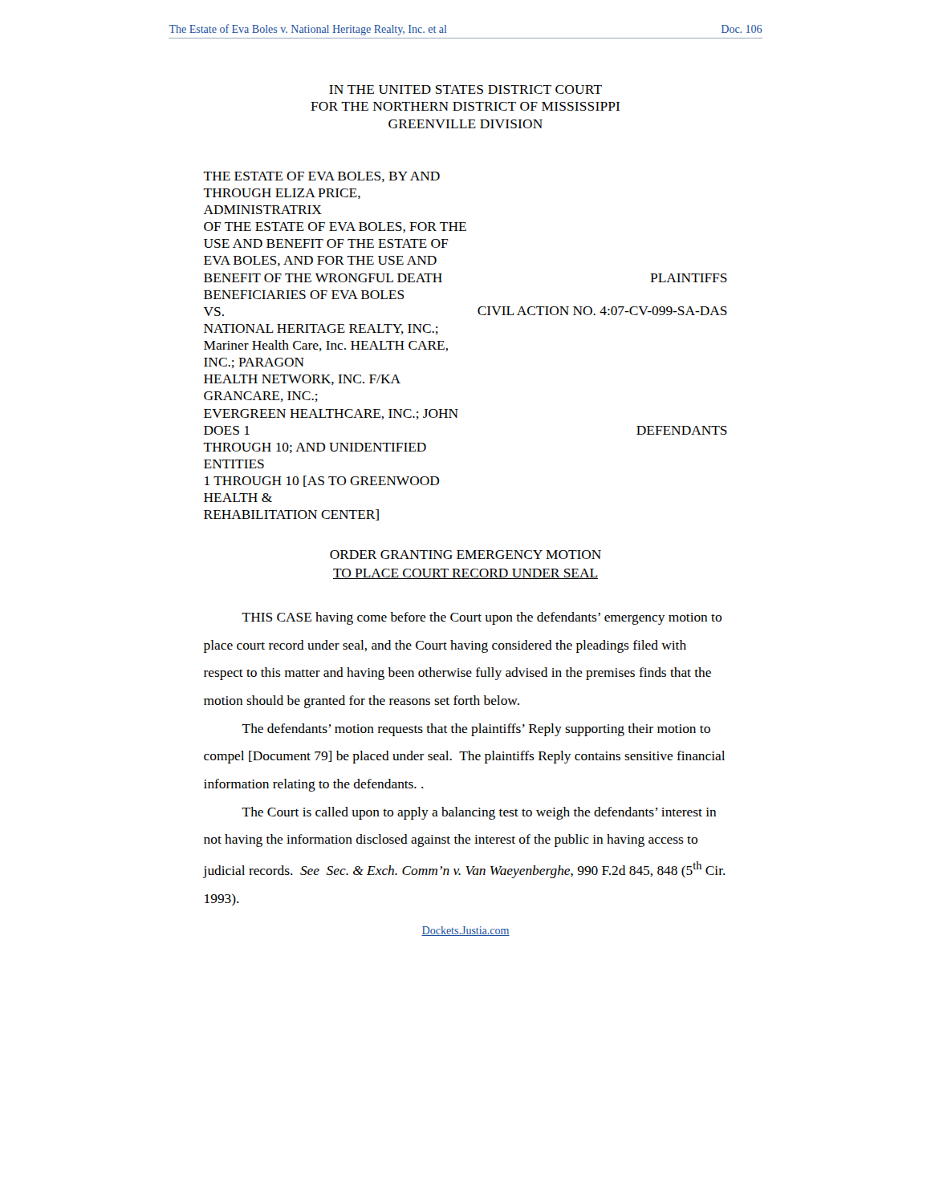The Estate of Eva Boles v. National Heritage Realty, Inc. et al Doc. 106
IN THE UNITED STATES DISTRICT COURT
FOR THE NORTHERN DISTRICT OF MISSISSIPPI
GREENVILLE DIVISION
| THE ESTATE OF EVA BOLES, BY AND THROUGH ELIZA PRICE, ADMINISTRATRIX OF THE ESTATE OF EVA BOLES, FOR THE USE AND BENEFIT OF THE ESTATE OF EVA BOLES, AND FOR THE USE AND BENEFIT OF THE WRONGFUL DEATH BENEFICIARIES OF EVA BOLES | PLAINTIFFS |
| VS. | CIVIL ACTION NO. 4:07-CV-099-SA-DAS |
| NATIONAL HERITAGE REALTY, INC.; Mariner Health Care, Inc. HEALTH CARE, INC.; PARAGON HEALTH NETWORK, INC. F/KA GRANCARE, INC.; EVERGREEN HEALTHCARE, INC.; JOHN DOES 1 THROUGH 10; AND UNIDENTIFIED ENTITIES 1 THROUGH 10 [AS TO GREENWOOD HEALTH & REHABILITATION CENTER] | DEFENDANTS |
ORDER GRANTING EMERGENCY MOTION
TO PLACE COURT RECORD UNDER SEAL
THIS CASE having come before the Court upon the defendants’ emergency motion to place court record under seal, and the Court having considered the pleadings filed with respect to this matter and having been otherwise fully advised in the premises finds that the motion should be granted for the reasons set forth below.
The defendants’ motion requests that the plaintiffs’ Reply supporting their motion to compel [Document 79] be placed under seal. The plaintiffs Reply contains sensitive financial information relating to the defendants. .
The Court is called upon to apply a balancing test to weigh the defendants’ interest in not having the information disclosed against the interest of the public in having access to judicial records. See Sec. & Exch. Comm’n v. Van Waeyenberghe, 990 F.2d 845, 848 (5th Cir. 1993).
Dockets.Justia.com